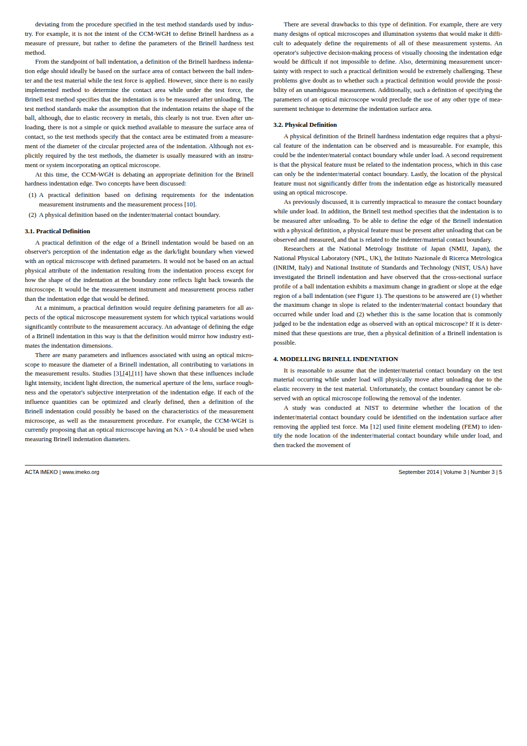deviating from the procedure specified in the test method standards used by industry. For example, it is not the intent of the CCM-WGH to define Brinell hardness as a measure of pressure, but rather to define the parameters of the Brinell hardness test method.
From the standpoint of ball indentation, a definition of the Brinell hardness indentation edge should ideally be based on the surface area of contact between the ball indenter and the test material while the test force is applied. However, since there is no easily implemented method to determine the contact area while under the test force, the Brinell test method specifies that the indentation is to be measured after unloading. The test method standards make the assumption that the indentation retains the shape of the ball, although, due to elastic recovery in metals, this clearly is not true. Even after unloading, there is not a simple or quick method available to measure the surface area of contact, so the test methods specify that the contact area be estimated from a measurement of the diameter of the circular projected area of the indentation. Although not explicitly required by the test methods, the diameter is usually measured with an instrument or system incorporating an optical microscope.
At this time, the CCM-WGH is debating an appropriate definition for the Brinell hardness indentation edge. Two concepts have been discussed:
(1) A practical definition based on defining requirements for the indentation measurement instruments and the measurement process [10].
(2) A physical definition based on the indenter/material contact boundary.
3.1. Practical Definition
A practical definition of the edge of a Brinell indentation would be based on an observer's perception of the indentation edge as the dark/light boundary when viewed with an optical microscope with defined parameters. It would not be based on an actual physical attribute of the indentation resulting from the indentation process except for how the shape of the indentation at the boundary zone reflects light back towards the microscope. It would be the measurement instrument and measurement process rather than the indentation edge that would be defined.
At a minimum, a practical definition would require defining parameters for all aspects of the optical microscope measurement system for which typical variations would significantly contribute to the measurement accuracy. An advantage of defining the edge of a Brinell indentation in this way is that the definition would mirror how industry estimates the indentation dimensions.
There are many parameters and influences associated with using an optical microscope to measure the diameter of a Brinell indentation, all contributing to variations in the measurement results. Studies [3],[4],[11] have shown that these influences include light intensity, incident light direction, the numerical aperture of the lens, surface roughness and the operator's subjective interpretation of the indentation edge. If each of the influence quantities can be optimized and clearly defined, then a definition of the Brinell indentation could possibly be based on the characteristics of the measurement microscope, as well as the measurement procedure. For example, the CCM-WGH is currently proposing that an optical microscope having an NA > 0.4 should be used when measuring Brinell indentation diameters.
There are several drawbacks to this type of definition. For example, there are very many designs of optical microscopes and illumination systems that would make it difficult to adequately define the requirements of all of these measurement systems. An operator's subjective decision-making process of visually choosing the indentation edge would be difficult if not impossible to define. Also, determining measurement uncertainty with respect to such a practical definition would be extremely challenging. These problems give doubt as to whether such a practical definition would provide the possibility of an unambiguous measurement. Additionally, such a definition of specifying the parameters of an optical microscope would preclude the use of any other type of measurement technique to determine the indentation surface area.
3.2. Physical Definition
A physical definition of the Brinell hardness indentation edge requires that a physical feature of the indentation can be observed and is measureable. For example, this could be the indenter/material contact boundary while under load. A second requirement is that the physical feature must be related to the indentation process, which in this case can only be the indenter/material contact boundary. Lastly, the location of the physical feature must not significantly differ from the indentation edge as historically measured using an optical microscope.
As previously discussed, it is currently impractical to measure the contact boundary while under load. In addition, the Brinell test method specifies that the indentation is to be measured after unloading. To be able to define the edge of the Brinell indentation with a physical definition, a physical feature must be present after unloading that can be observed and measured, and that is related to the indenter/material contact boundary.
Researchers at the National Metrology Institute of Japan (NMIJ, Japan), the National Physical Laboratory (NPL, UK), the Istituto Nazionale di Ricerca Metrologica (INRIM, Italy) and National Institute of Standards and Technology (NIST, USA) have investigated the Brinell indentation and have observed that the cross-sectional surface profile of a ball indentation exhibits a maximum change in gradient or slope at the edge region of a ball indentation (see Figure 1). The questions to be answered are (1) whether the maximum change in slope is related to the indenter/material contact boundary that occurred while under load and (2) whether this is the same location that is commonly judged to be the indentation edge as observed with an optical microscope? If it is determined that these questions are true, then a physical definition of a Brinell indentation is possible.
4. MODELLING BRINELL INDENTATION
It is reasonable to assume that the indenter/material contact boundary on the test material occurring while under load will physically move after unloading due to the elastic recovery in the test material. Unfortunately, the contact boundary cannot be observed with an optical microscope following the removal of the indenter.
A study was conducted at NIST to determine whether the location of the indenter/material contact boundary could be identified on the indentation surface after removing the applied test force. Ma [12] used finite element modeling (FEM) to identify the node location of the indenter/material contact boundary while under load, and then tracked the movement of
ACTA IMEKO | www.imeko.org September 2014 | Volume 3 | Number 3 | 5